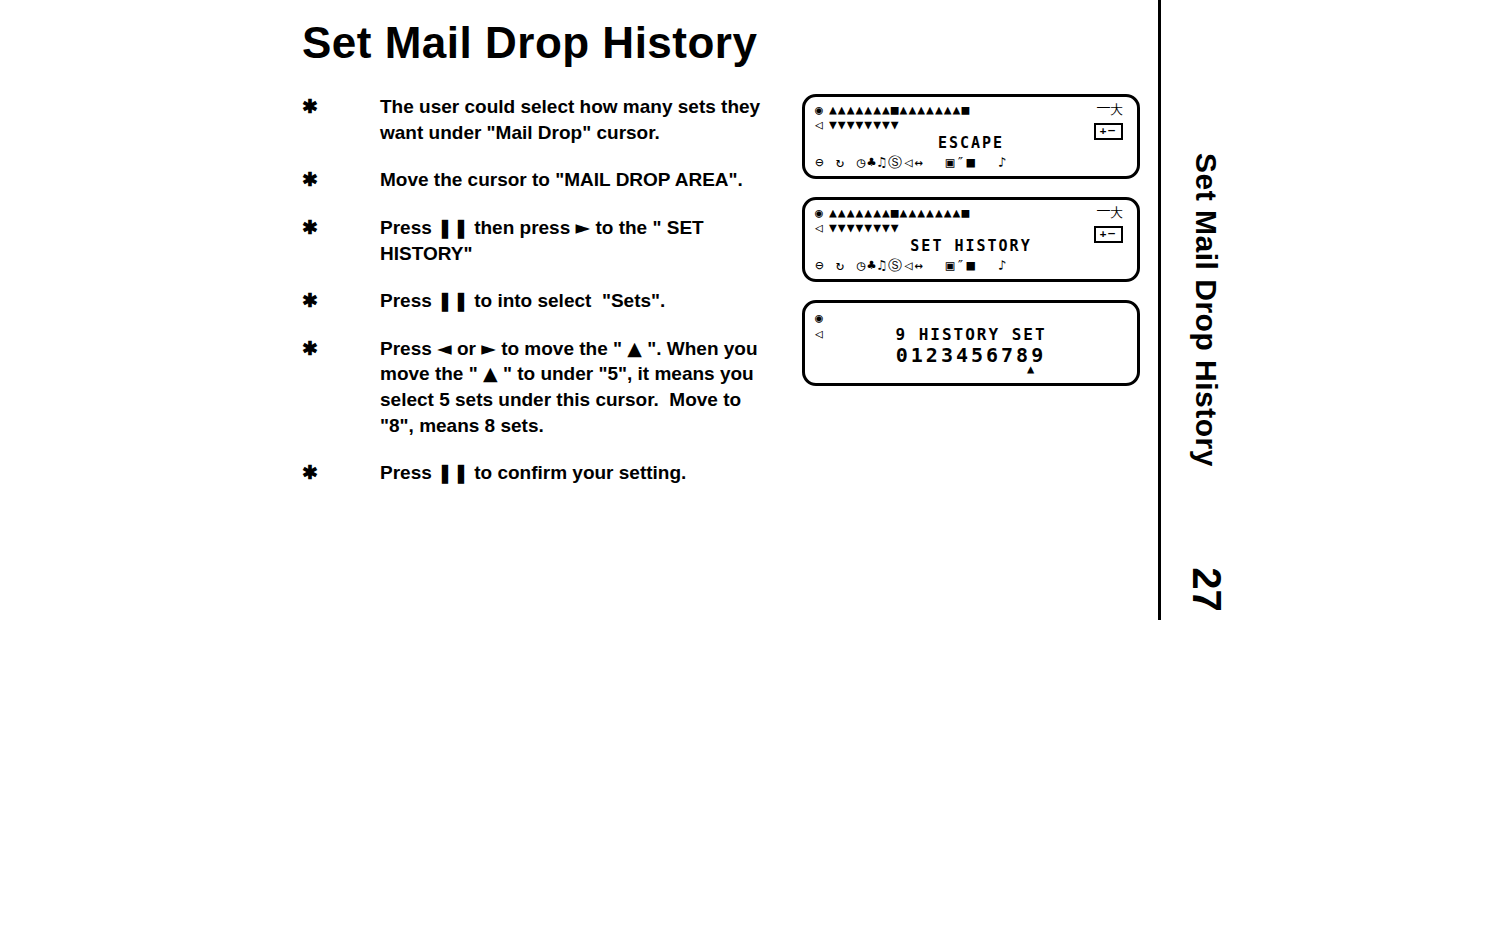Set Mail Drop History
The user could select how many sets they want under "Mail Drop" cursor.
Move the cursor to "MAIL DROP AREA".
Press ❚❚ then press ► to the " SET HISTORY"
Press ❚❚ to into select "Sets".
Press ◄ or ► to move the " ▲ ". When you move the " ▲ " to under "5", it means you select 5 sets under this cursor. Move to "8", means 8 sets.
Press ❚❚ to confirm your setting.
⎻大
◉▲▲▲▲▲▲▲■▲▲▲▲▲▲▲■
◁▼▼▼▼▼▼▼▼
+–
ESCAPE
⊖ ↻ ◷♣♫Ⓢ◁↔ ▣″■ ♪
⎻大
◉▲▲▲▲▲▲▲■▲▲▲▲▲▲▲■
◁▼▼▼▼▼▼▼▼
+–
SET HISTORY
⊖ ↻ ◷♣♫Ⓢ◁↔ ▣″■ ♪
◉
9 HISTORY SET
◁
0123456789
▲
Set Mail Drop History
27